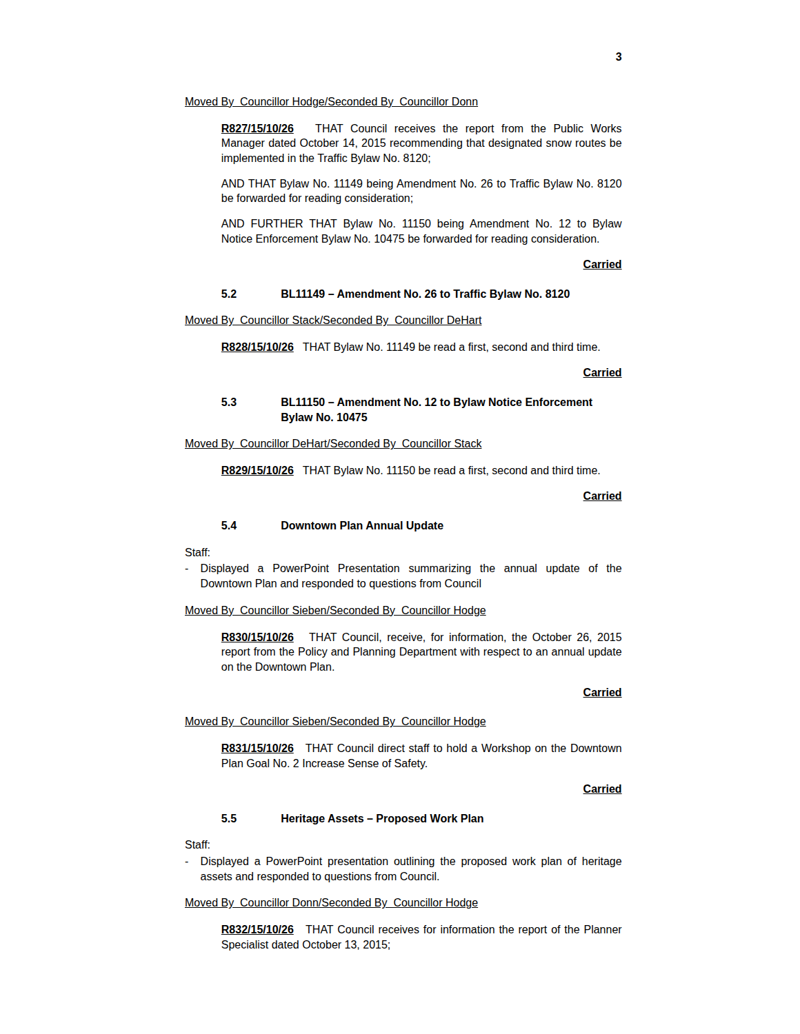3
Moved By Councillor Hodge/Seconded By Councillor Donn
R827/15/10/26 THAT Council receives the report from the Public Works Manager dated October 14, 2015 recommending that designated snow routes be implemented in the Traffic Bylaw No. 8120;
AND THAT Bylaw No. 11149 being Amendment No. 26 to Traffic Bylaw No. 8120 be forwarded for reading consideration;
AND FURTHER THAT Bylaw No. 11150 being Amendment No. 12 to Bylaw Notice Enforcement Bylaw No. 10475 be forwarded for reading consideration.
Carried
5.2 BL11149 – Amendment No. 26 to Traffic Bylaw No. 8120
Moved By Councillor Stack/Seconded By Councillor DeHart
R828/15/10/26 THAT Bylaw No. 11149 be read a first, second and third time.
Carried
5.3 BL11150 – Amendment No. 12 to Bylaw Notice Enforcement Bylaw No. 10475
Moved By Councillor DeHart/Seconded By Councillor Stack
R829/15/10/26 THAT Bylaw No. 11150 be read a first, second and third time.
Carried
5.4 Downtown Plan Annual Update
Staff:
- Displayed a PowerPoint Presentation summarizing the annual update of the Downtown Plan and responded to questions from Council
Moved By Councillor Sieben/Seconded By Councillor Hodge
R830/15/10/26 THAT Council, receive, for information, the October 26, 2015 report from the Policy and Planning Department with respect to an annual update on the Downtown Plan.
Carried
Moved By Councillor Sieben/Seconded By Councillor Hodge
R831/15/10/26 THAT Council direct staff to hold a Workshop on the Downtown Plan Goal No. 2 Increase Sense of Safety.
Carried
5.5 Heritage Assets – Proposed Work Plan
Staff:
- Displayed a PowerPoint presentation outlining the proposed work plan of heritage assets and responded to questions from Council.
Moved By Councillor Donn/Seconded By Councillor Hodge
R832/15/10/26 THAT Council receives for information the report of the Planner Specialist dated October 13, 2015;